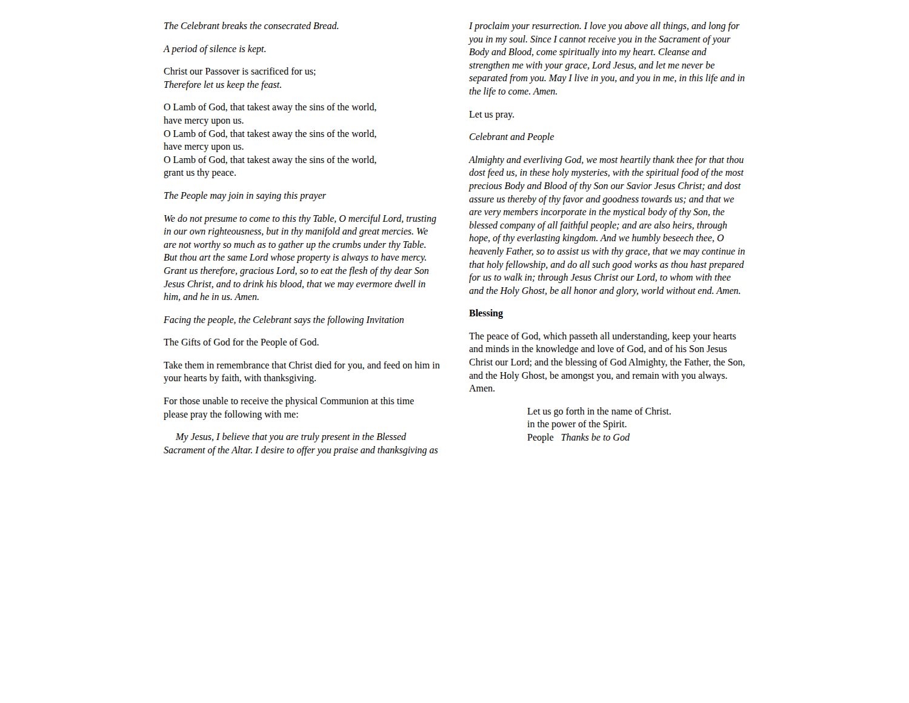The Celebrant breaks the consecrated Bread.
A period of silence is kept.
Christ our Passover is sacrificed for us;
Therefore let us keep the feast.
O Lamb of God, that takest away the sins of the world,
have mercy upon us.
O Lamb of God, that takest away the sins of the world,
have mercy upon us.
O Lamb of God, that takest away the sins of the world,
grant us thy peace.
The People may join in saying this prayer
We do not presume to come to this thy Table, O merciful Lord, trusting in our own righteousness, but in thy manifold and great mercies. We are not worthy so much as to gather up the crumbs under thy Table. But thou art the same Lord whose property is always to have mercy. Grant us therefore, gracious Lord, so to eat the flesh of thy dear Son Jesus Christ, and to drink his blood, that we may evermore dwell in him, and he in us. Amen.
Facing the people, the Celebrant says the following Invitation
The Gifts of God for the People of God.
Take them in remembrance that Christ died for you, and feed on him in your hearts by faith, with thanksgiving.
For those unable to receive the physical Communion at this time please pray the following with me:
My Jesus, I believe that you are truly present in the Blessed Sacrament of the Altar. I desire to offer you praise and thanksgiving as I proclaim your resurrection. I love you above all things, and long for you in my soul. Since I cannot receive you in the Sacrament of your Body and Blood, come spiritually into my heart. Cleanse and strengthen me with your grace, Lord Jesus, and let me never be separated from you. May I live in you, and you in me, in this life and in the life to come. Amen.
Let us pray.
Celebrant and People
Almighty and everliving God, we most heartily thank thee for that thou dost feed us, in these holy mysteries, with the spiritual food of the most precious Body and Blood of thy Son our Savior Jesus Christ; and dost assure us thereby of thy favor and goodness towards us; and that we are very members incorporate in the mystical body of thy Son, the blessed company of all faithful people; and are also heirs, through hope, of thy everlasting kingdom. And we humbly beseech thee, O heavenly Father, so to assist us with thy grace, that we may continue in that holy fellowship, and do all such good works as thou hast prepared for us to walk in; through Jesus Christ our Lord, to whom with thee and the Holy Ghost, be all honor and glory, world without end. Amen.
Blessing
The peace of God, which passeth all understanding, keep your hearts and minds in the knowledge and love of God, and of his Son Jesus Christ our Lord; and the blessing of God Almighty, the Father, the Son, and the Holy Ghost, be amongst you, and remain with you always. Amen.
Let us go forth in the name of Christ.
in the power of the Spirit.
People Thanks be to God